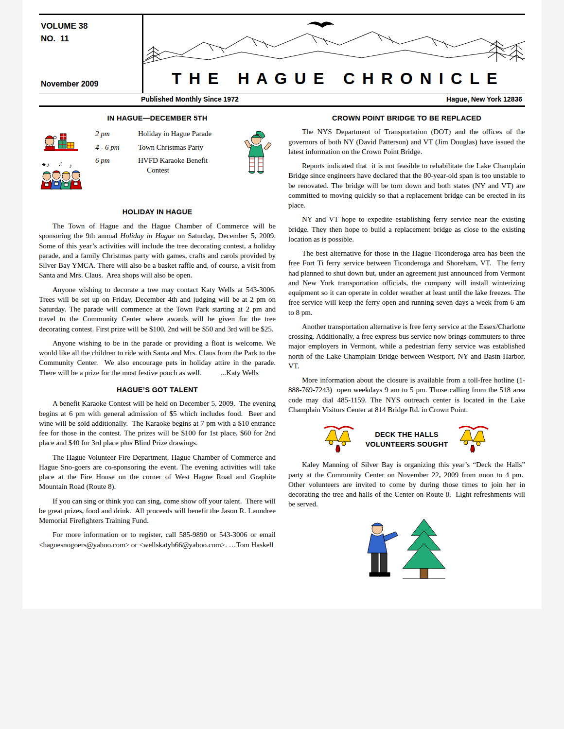VOLUME 38
NO. 11
November 2009
T H E H A G U E C H R O N I C L E
Published Monthly Since 1972 Hague, New York 12836
IN HAGUE—DECEMBER 5TH
♪ ♫ ♪
2 pm Holiday in Hague Parade
4 - 6 pm Town Christmas Party
6 pm HVFD Karaoke Benefit Contest
HOLIDAY IN HAGUE
The Town of Hague and the Hague Chamber of Commerce will be sponsoring the 9th annual Holiday in Hague on Saturday, December 5, 2009. Some of this year’s activities will include the tree decorating contest, a holiday parade, and a family Christmas party with games, crafts and carols provided by Silver Bay YMCA. There will also be a basket raffle and, of course, a visit from Santa and Mrs. Claus. Area shops will also be open.
Anyone wishing to decorate a tree may contact Katy Wells at 543-3006. Trees will be set up on Friday, December 4th and judging will be at 2 pm on Saturday. The parade will commence at the Town Park starting at 2 pm and travel to the Community Center where awards will be given for the tree decorating contest. First prize will be $100, 2nd will be $50 and 3rd will be $25.
Anyone wishing to be in the parade or providing a float is welcome. We would like all the children to ride with Santa and Mrs. Claus from the Park to the Community Center. We also encourage pets in holiday attire in the parade. There will be a prize for the most festive pooch as well. ...Katy Wells
HAGUE’S GOT TALENT
A benefit Karaoke Contest will be held on December 5, 2009. The evening begins at 6 pm with general admission of $5 which includes food. Beer and wine will be sold additionally. The Karaoke begins at 7 pm with a $10 entrance fee for those in the contest. The prizes will be $100 for 1st place, $60 for 2nd place and $40 for 3rd place plus Blind Prize drawings.
The Hague Volunteer Fire Department, Hague Chamber of Commerce and Hague Sno-goers are co-sponsoring the event. The evening activities will take place at the Fire House on the corner of West Hague Road and Graphite Mountain Road (Route 8).
If you can sing or think you can sing, come show off your talent. There will be great prizes, food and drink. All proceeds will benefit the Jason R. Laundree Memorial Firefighters Training Fund.
For more information or to register, call 585-9890 or 543-3006 or email <haguesnogoers@yahoo.com> or <wellskatyb66@yahoo.com>. …Tom Haskell
CROWN POINT BRIDGE TO BE REPLACED
The NYS Department of Transportation (DOT) and the offices of the governors of both NY (David Patterson) and VT (Jim Douglas) have issued the latest information on the Crown Point Bridge.
Reports indicated that it is not feasible to rehabilitate the Lake Champlain Bridge since engineers have declared that the 80-year-old span is too unstable to be renovated. The bridge will be torn down and both states (NY and VT) are committed to moving quickly so that a replacement bridge can be erected in its place.
NY and VT hope to expedite establishing ferry service near the existing bridge. They then hope to build a replacement bridge as close to the existing location as is possible.
The best alternative for those in the Hague-Ticonderoga area has been the free Fort Ti ferry service between Ticonderoga and Shoreham, VT. The ferry had planned to shut down but, under an agreement just announced from Vermont and New York transportation officials, the company will install winterizing equipment so it can operate in colder weather at least until the lake freezes. The free service will keep the ferry open and running seven days a week from 6 am to 8 pm.
Another transportation alternative is free ferry service at the Essex/Charlotte crossing. Additionally, a free express bus service now brings commuters to three major employers in Vermont, while a pedestrian ferry service was established north of the Lake Champlain Bridge between Westport, NY and Basin Harbor, VT.
More information about the closure is available from a toll-free hotline (1-888-769-7243) open weekdays 9 am to 5 pm. Those calling from the 518 area code may dial 485-1159. The NYS outreach center is located in the Lake Champlain Visitors Center at 814 Bridge Rd. in Crown Point.
DECK THE HALLS
VOLUNTEERS SOUGHT
Kaley Manning of Silver Bay is organizing this year’s “Deck the Halls” party at the Community Center on November 22, 2009 from noon to 4 pm. Other volunteers are invited to come by during those times to join her in decorating the tree and halls of the Center on Route 8. Light refreshments will be served.